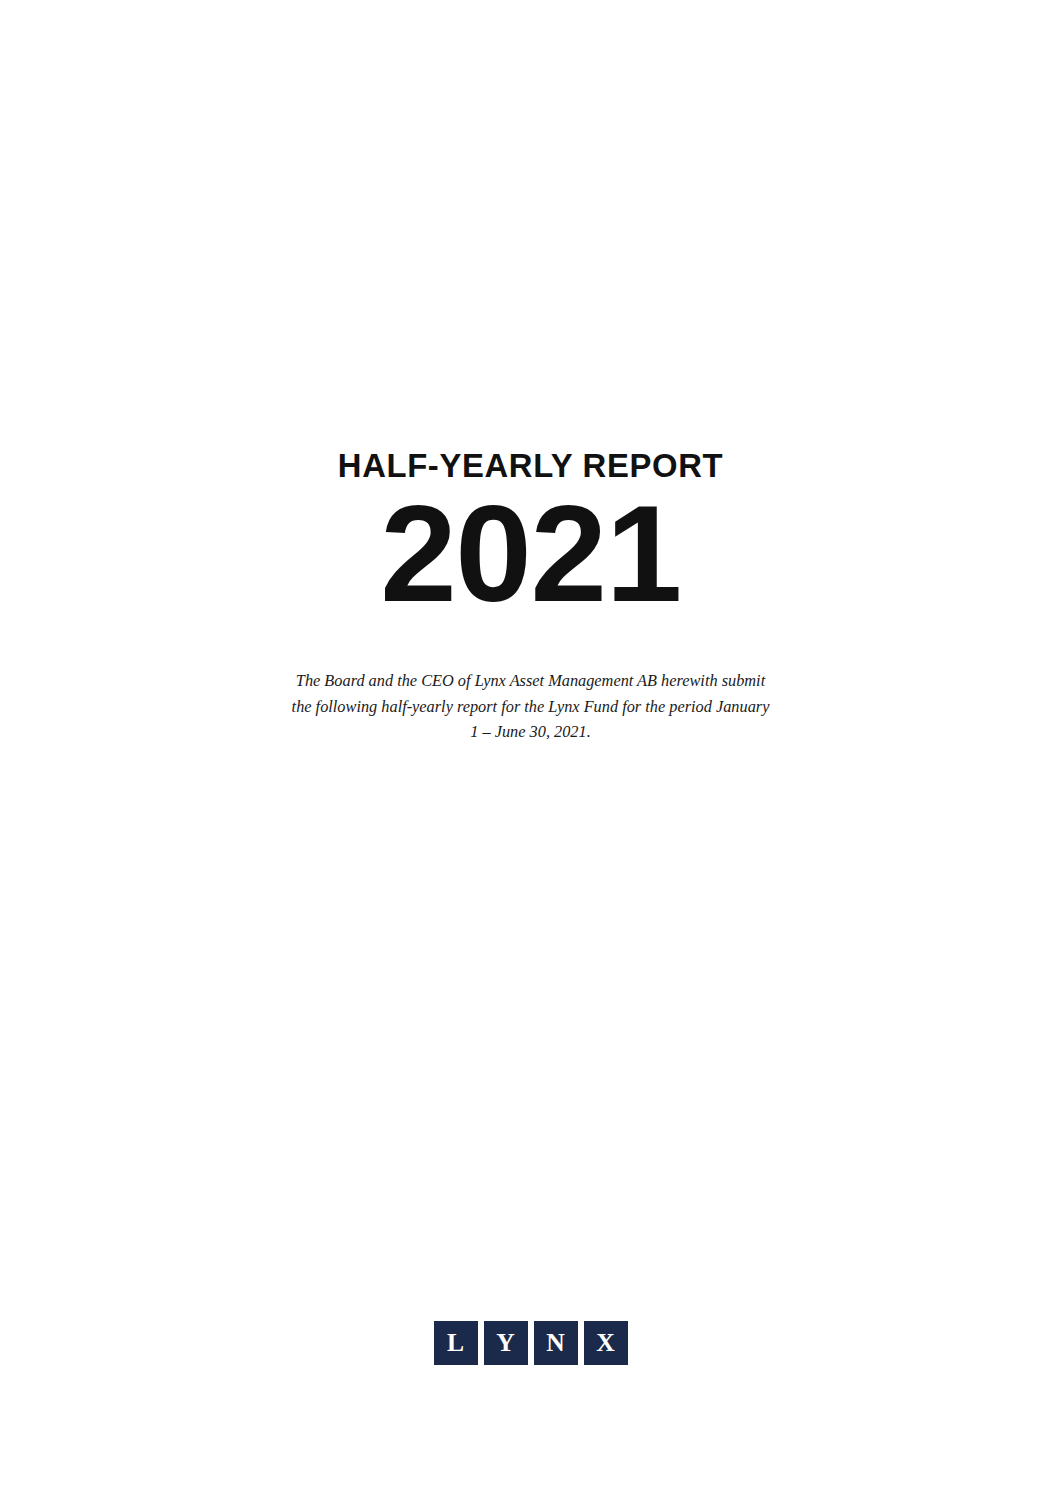Half-Yearly Report
2021
The Board and the CEO of Lynx Asset Management AB herewith submit the following half-yearly report for the Lynx Fund for the period January 1 – June 30, 2021.
LYNX